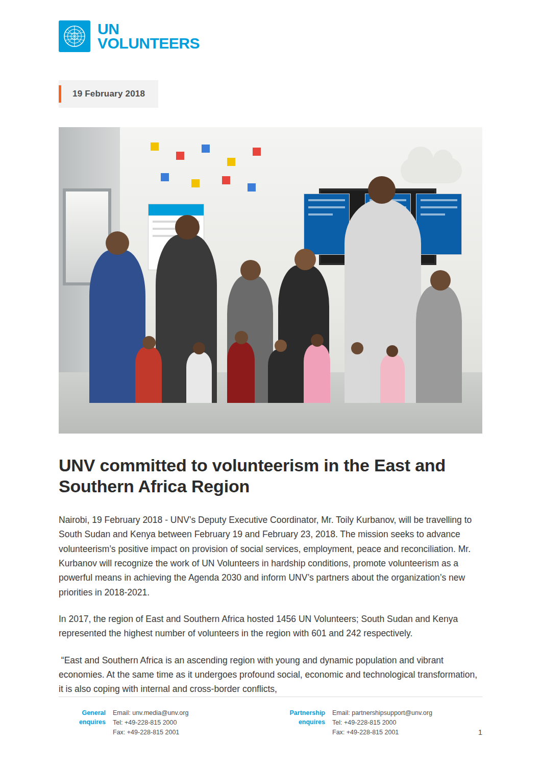UN VOLUNTEERS
19 February 2018
UNV committed to volunteerism in the East and Southern Africa Region
Nairobi, 19 February 2018 - UNV’s Deputy Executive Coordinator, Mr. Toily Kurbanov, will be travelling to South Sudan and Kenya between February 19 and February 23, 2018. The mission seeks to advance volunteerism’s positive impact on provision of social services, employment, peace and reconciliation. Mr. Kurbanov will recognize the work of UN Volunteers in hardship conditions, promote volunteerism as a powerful means in achieving the Agenda 2030 and inform UNV’s partners about the organization’s new priorities in 2018-2021.
In 2017, the region of East and Southern Africa hosted 1456 UN Volunteers; South Sudan and Kenya represented the highest number of volunteers in the region with 601 and 242 respectively.
“East and Southern Africa is an ascending region with young and dynamic population and vibrant economies. At the same time as it undergoes profound social, economic and technological transformation, it is also coping with internal and cross-border conflicts,
General
enquires
Email: unv.media@unv.org
Tel: +49-228-815 2000
Fax: +49-228-815 2001
Partnership
enquires
Email: partnershipsupport@unv.org
Tel: +49-228-815 2000
Fax: +49-228-815 2001
1